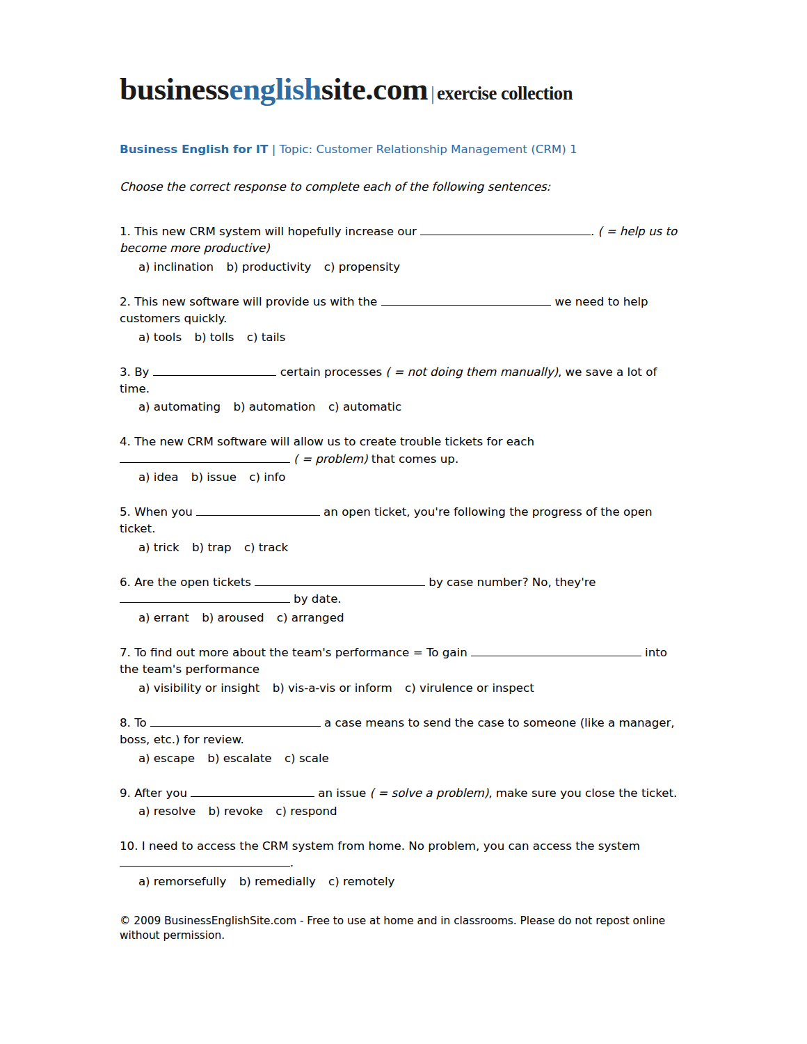business english site.com|exercise collection
Business English for IT | Topic: Customer Relationship Management (CRM) 1
Choose the correct response to complete each of the following sentences:
1. This new CRM system will hopefully increase our . ( = help us to become more productive)
a) inclination b) productivity c) propensity
2. This new software will provide us with the we need to help customers quickly.
a) tools b) tolls c) tails
3. By certain processes ( = not doing them manually), we save a lot of time.
a) automating b) automation c) automatic
4. The new CRM software will allow us to create trouble tickets for each ( = problem) that comes up.
a) idea b) issue c) info
5. When you an open ticket, you're following the progress of the open ticket.
a) trick b) trap c) track
6. Are the open tickets by case number? No, they're by date.
a) errant b) aroused c) arranged
7. To find out more about the team's performance = To gain into the team's performance
a) visibility or insight b) vis-a-vis or inform c) virulence or inspect
8. To a case means to send the case to someone (like a manager, boss, etc.) for review.
a) escape b) escalate c) scale
9. After you an issue ( = solve a problem), make sure you close the ticket.
a) resolve b) revoke c) respond
10. I need to access the CRM system from home. No problem, you can access the system .
a) remorsefully b) remedially c) remotely
© 2009 BusinessEnglishSite.com - Free to use at home and in classrooms. Please do not repost online without permission.